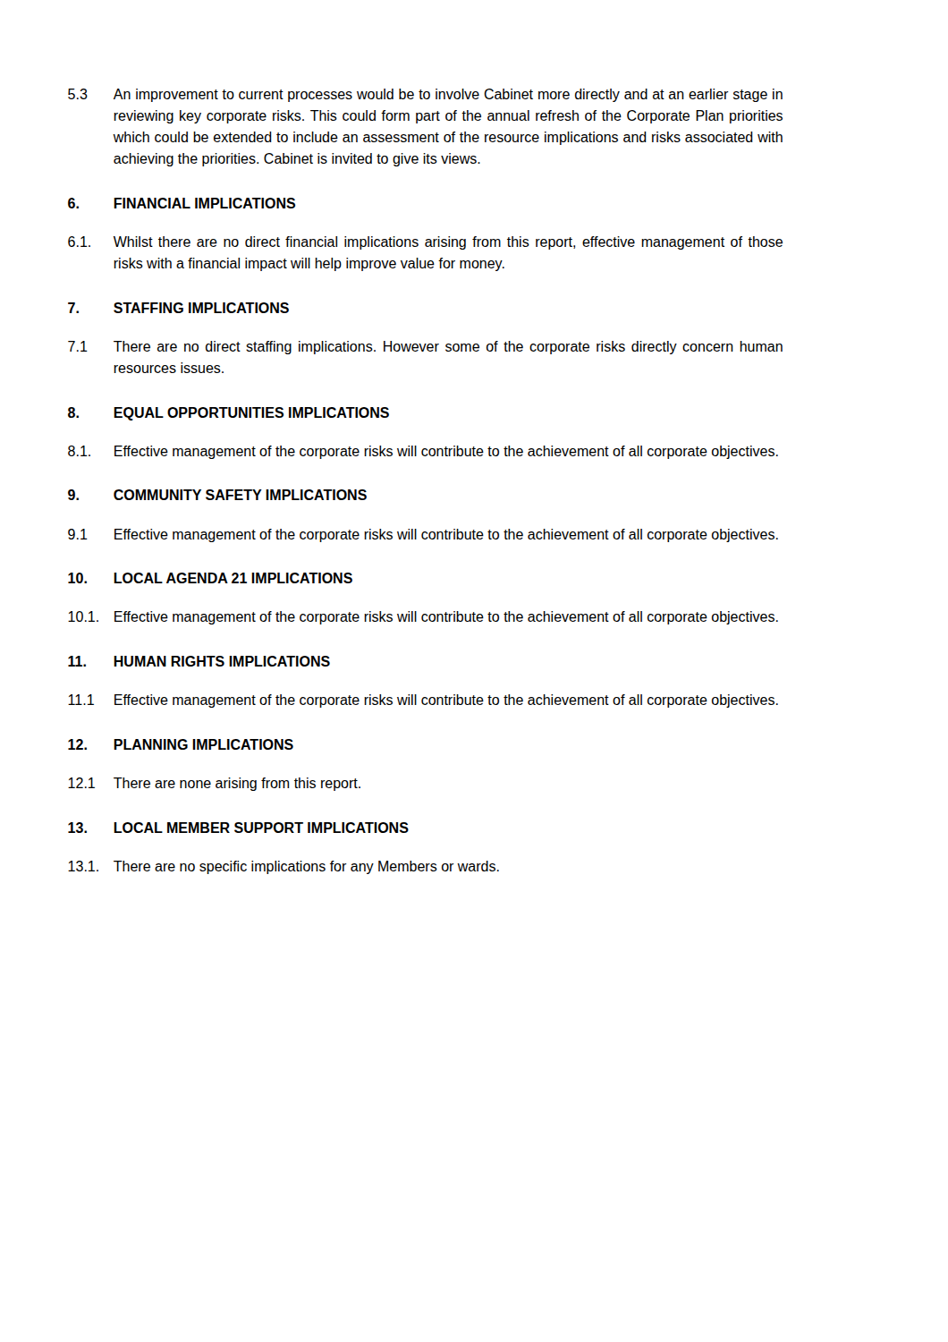5.3
An improvement to current processes would be to involve Cabinet more directly and at an earlier stage in reviewing key corporate risks. This could form part of the annual refresh of the Corporate Plan priorities which could be extended to include an assessment of the resource implications and risks associated with achieving the priorities. Cabinet is invited to give its views.
6. Financial Implications
6.1.
Whilst there are no direct financial implications arising from this report, effective management of those risks with a financial impact will help improve value for money.
7. Staffing Implications
7.1
There are no direct staffing implications. However some of the corporate risks directly concern human resources issues.
8. Equal Opportunities Implications
8.1.
Effective management of the corporate risks will contribute to the achievement of all corporate objectives.
9. Community Safety Implications
9.1
Effective management of the corporate risks will contribute to the achievement of all corporate objectives.
10. Local Agenda 21 Implications
10.1.
Effective management of the corporate risks will contribute to the achievement of all corporate objectives.
11. Human Rights Implications
11.1
Effective management of the corporate risks will contribute to the achievement of all corporate objectives.
12. Planning Implications
12.1
There are none arising from this report.
13. Local Member Support Implications
13.1.
There are no specific implications for any Members or wards.